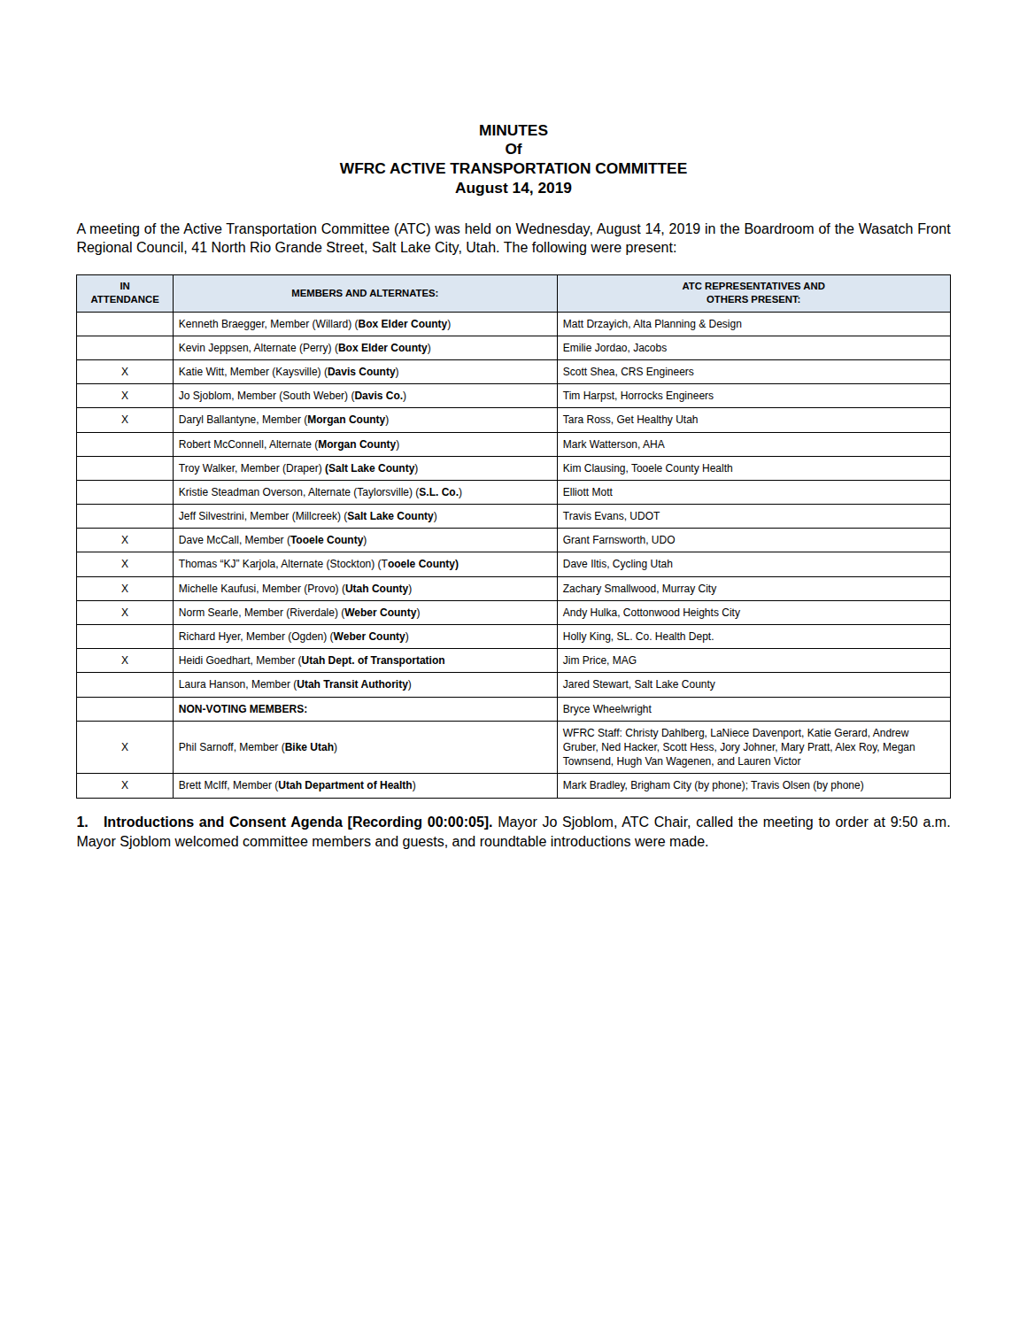MINUTES
Of
WFRC ACTIVE TRANSPORTATION COMMITTEE
August 14, 2019
A meeting of the Active Transportation Committee (ATC) was held on Wednesday, August 14, 2019 in the Boardroom of the Wasatch Front Regional Council, 41 North Rio Grande Street, Salt Lake City, Utah. The following were present:
| IN ATTENDANCE | MEMBERS AND ALTERNATES: | ATC REPRESENTATIVES AND OTHERS PRESENT: |
| --- | --- | --- |
| | Kenneth Braegger, Member (Willard) ( Box Elder County ) | Matt Drzayich, Alta Planning & Design |
| | Kevin Jeppsen, Alternate (Perry) ( Box Elder County ) | Emilie Jordao, Jacobs |
| X | Katie Witt, Member (Kaysville) ( Davis County ) | Scott Shea, CRS Engineers |
| X | Jo Sjoblom, Member (South Weber) ( Davis Co. ) | Tim Harpst, Horrocks Engineers |
| X | Daryl Ballantyne, Member ( Morgan County ) | Tara Ross, Get Healthy Utah |
| | Robert McConnell, Alternate ( Morgan County ) | Mark Watterson, AHA |
| | Troy Walker, Member (Draper) (Salt Lake County ) | Kim Clausing, Tooele County Health |
| | Kristie Steadman Overson, Alternate (Taylorsville) ( S.L. Co. ) | Elliott Mott |
| | Jeff Silvestrini, Member (Millcreek) ( Salt Lake County ) | Travis Evans, UDOT |
| X | Dave McCall, Member ( Tooele County ) | Grant Farnsworth, UDO |
| X | Thomas “KJ” Karjola, Alternate (Stockton) (T ooele County) | Dave Iltis, Cycling Utah |
| X | Michelle Kaufusi, Member (Provo) ( Utah County ) | Zachary Smallwood, Murray City |
| X | Norm Searle, Member (Riverdale) ( Weber County ) | Andy Hulka, Cottonwood Heights City |
| | Richard Hyer, Member (Ogden) ( Weber County ) | Holly King, SL. Co. Health Dept. |
| X | Heidi Goedhart, Member ( Utah Dept. of Transportation | Jim Price, MAG |
| | Laura Hanson, Member ( Utah Transit Authority ) | Jared Stewart, Salt Lake County |
| | NON-VOTING MEMBERS: | Bryce Wheelwright |
| X | Phil Sarnoff, Member ( Bike Utah ) | WFRC Staff: Christy Dahlberg, LaNiece Davenport, Katie Gerard, Andrew Gruber, Ned Hacker, Scott Hess, Jory Johner, Mary Pratt, Alex Roy, Megan Townsend, Hugh Van Wagenen, and Lauren Victor |
| X | Brett McIff, Member ( Utah Department of Health ) | Mark Bradley, Brigham City (by phone); Travis Olsen (by phone) |
1. Introductions and Consent Agenda [Recording 00:00:05]. Mayor Jo Sjoblom, ATC Chair, called the meeting to order at 9:50 a.m. Mayor Sjoblom welcomed committee members and guests, and roundtable introductions were made.